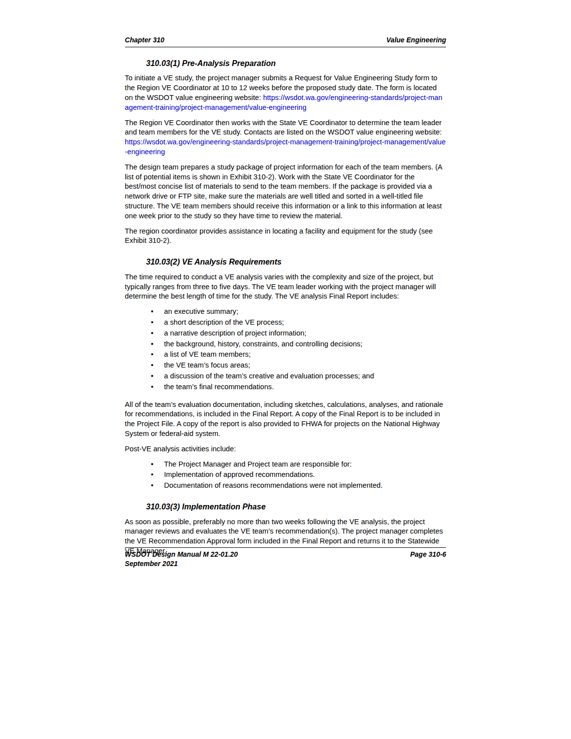Chapter 310
Value Engineering
310.03(1) Pre-Analysis Preparation
To initiate a VE study, the project manager submits a Request for Value Engineering Study form to the Region VE Coordinator at 10 to 12 weeks before the proposed study date. The form is located on the WSDOT value engineering website: https://wsdot.wa.gov/engineering-standards/project-management-training/project-management/value-engineering
The Region VE Coordinator then works with the State VE Coordinator to determine the team leader and team members for the VE study. Contacts are listed on the WSDOT value engineering website: https://wsdot.wa.gov/engineering-standards/project-management-training/project-management/value-engineering
The design team prepares a study package of project information for each of the team members. (A list of potential items is shown in Exhibit 310-2). Work with the State VE Coordinator for the best/most concise list of materials to send to the team members. If the package is provided via a network drive or FTP site, make sure the materials are well titled and sorted in a well-titled file structure. The VE team members should receive this information or a link to this information at least one week prior to the study so they have time to review the material.
The region coordinator provides assistance in locating a facility and equipment for the study (see Exhibit 310-2).
310.03(2) VE Analysis Requirements
The time required to conduct a VE analysis varies with the complexity and size of the project, but typically ranges from three to five days. The VE team leader working with the project manager will determine the best length of time for the study. The VE analysis Final Report includes:
an executive summary;
a short description of the VE process;
a narrative description of project information;
the background, history, constraints, and controlling decisions;
a list of VE team members;
the VE team’s focus areas;
a discussion of the team’s creative and evaluation processes; and
the team’s final recommendations.
All of the team’s evaluation documentation, including sketches, calculations, analyses, and rationale for recommendations, is included in the Final Report. A copy of the Final Report is to be included in the Project File. A copy of the report is also provided to FHWA for projects on the National Highway System or federal-aid system.
Post-VE analysis activities include:
The Project Manager and Project team are responsible for:
Implementation of approved recommendations.
Documentation of reasons recommendations were not implemented.
310.03(3) Implementation Phase
As soon as possible, preferably no more than two weeks following the VE analysis, the project manager reviews and evaluates the VE team’s recommendation(s). The project manager completes the VE Recommendation Approval form included in the Final Report and returns it to the Statewide VE Manager.
WSDOT Design Manual M 22-01.20 September 2021
Page 310-6